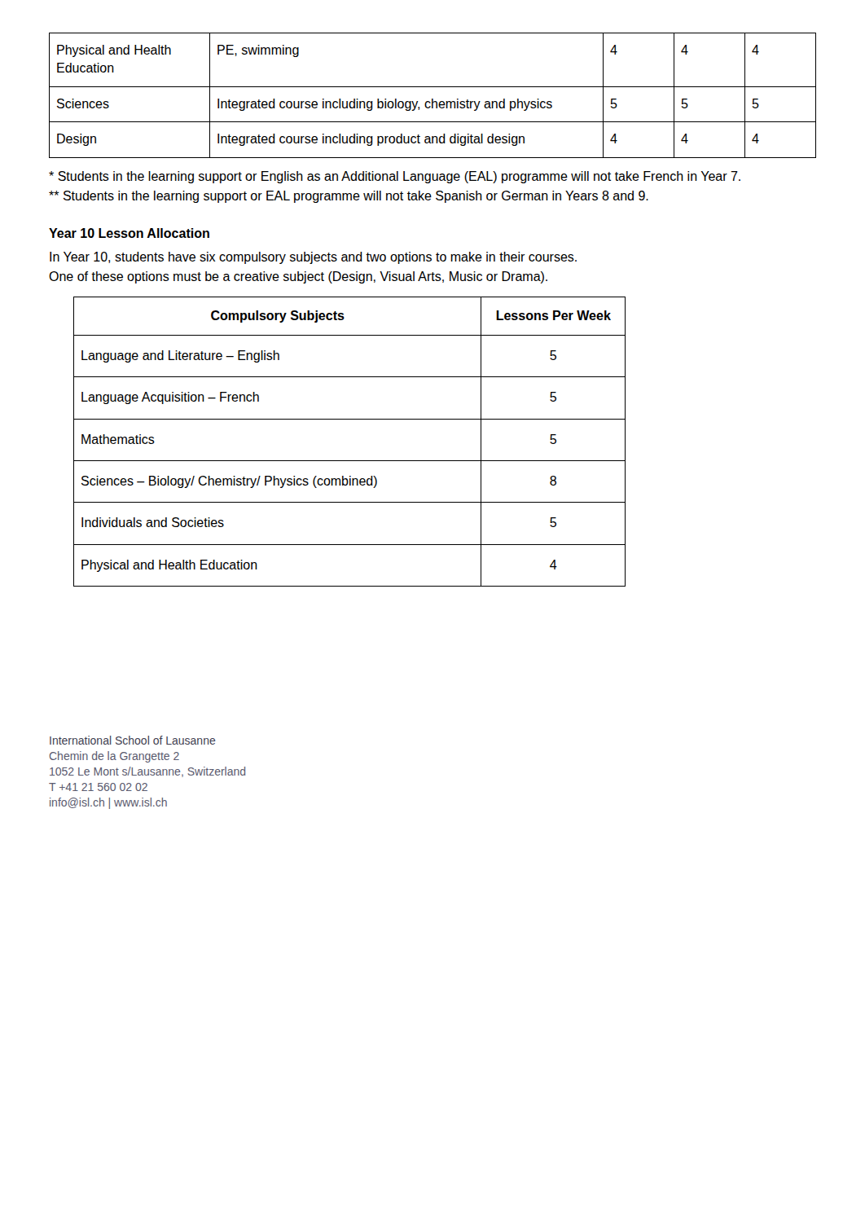| Physical and Health Education | PE, swimming | 4 | 4 | 4 |
| Sciences | Integrated course including biology, chemistry and physics | 5 | 5 | 5 |
| Design | Integrated course including product and digital design | 4 | 4 | 4 |
* Students in the learning support or English as an Additional Language (EAL) programme will not take French in Year 7.
** Students in the learning support or EAL programme will not take Spanish or German in Years 8 and 9.
Year 10 Lesson Allocation
In Year 10, students have six compulsory subjects and two options to make in their courses.
One of these options must be a creative subject (Design, Visual Arts, Music or Drama).
| Compulsory Subjects | Lessons Per Week |
| --- | --- |
| Language and Literature – English | 5 |
| Language Acquisition – French | 5 |
| Mathematics | 5 |
| Sciences – Biology/ Chemistry/ Physics (combined) | 8 |
| Individuals and Societies | 5 |
| Physical and Health Education | 4 |
International School of Lausanne
Chemin de la Grangette 2
1052 Le Mont s/Lausanne, Switzerland
T +41 21 560 02 02
info@isl.ch | www.isl.ch